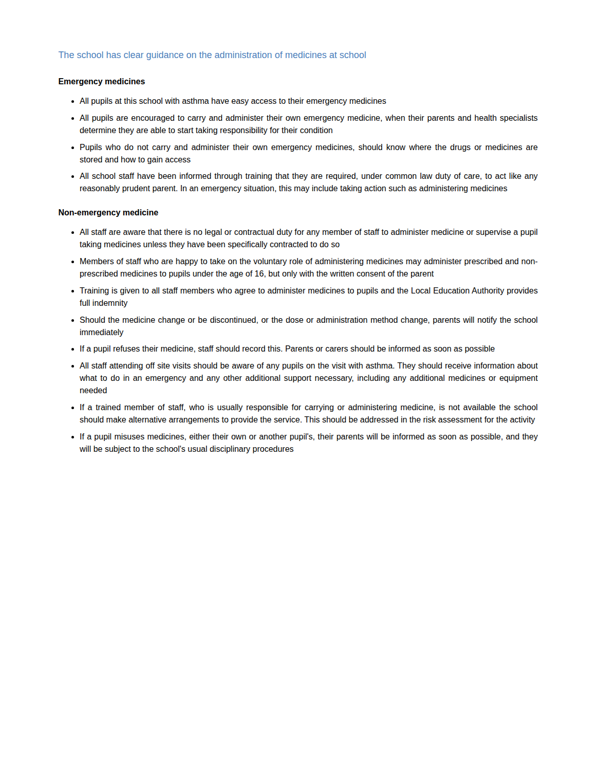The school has clear guidance on the administration of medicines at school
Emergency medicines
All pupils at this school with asthma have easy access to their emergency medicines
All pupils are encouraged to carry and administer their own emergency medicine, when their parents and health specialists determine they are able to start taking responsibility for their condition
Pupils who do not carry and administer their own emergency medicines, should know where the drugs or medicines are stored and how to gain access
All school staff have been informed through training that they are required, under common law duty of care, to act like any reasonably prudent parent. In an emergency situation, this may include taking action such as administering medicines
Non-emergency medicine
All staff are aware that there is no legal or contractual duty for any member of staff to administer medicine or supervise a pupil taking medicines unless they have been specifically contracted to do so
Members of staff who are happy to take on the voluntary role of administering medicines may administer prescribed and non-prescribed medicines to pupils under the age of 16, but only with the written consent of the parent
Training is given to all staff members who agree to administer medicines to pupils and the Local Education Authority provides full indemnity
Should the medicine change or be discontinued, or the dose or administration method change, parents will notify the school immediately
If a pupil refuses their medicine, staff should record this. Parents or carers should be informed as soon as possible
All staff attending off site visits should be aware of any pupils on the visit with asthma. They should receive information about what to do in an emergency and any other additional support necessary, including any additional medicines or equipment needed
If a trained member of staff, who is usually responsible for carrying or administering medicine, is not available the school should make alternative arrangements to provide the service. This should be addressed in the risk assessment for the activity
If a pupil misuses medicines, either their own or another pupil's, their parents will be informed as soon as possible, and they will be subject to the school's usual disciplinary procedures